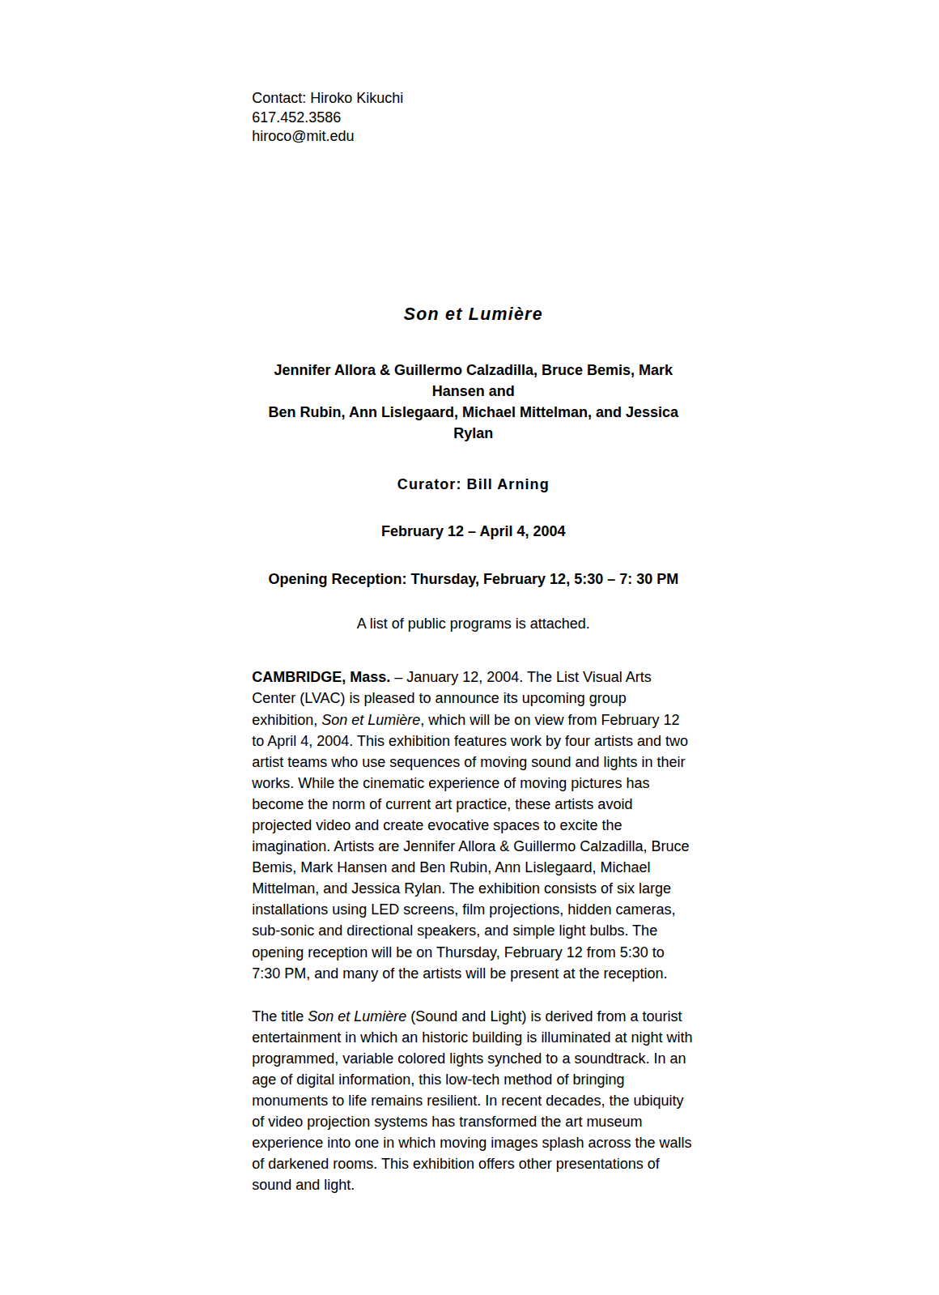Contact: Hiroko Kikuchi
617.452.3586
hiroco@mit.edu
Son et Lumière
Jennifer Allora & Guillermo Calzadilla, Bruce Bemis, Mark Hansen and
Ben Rubin, Ann Lislegaard, Michael Mittelman, and Jessica Rylan
Curator: Bill Arning
February 12 – April 4, 2004
Opening Reception: Thursday, February 12, 5:30 – 7: 30 PM
A list of public programs is attached.
CAMBRIDGE, Mass. – January 12, 2004. The List Visual Arts Center (LVAC) is pleased to announce its upcoming group exhibition, Son et Lumière, which will be on view from February 12 to April 4, 2004. This exhibition features work by four artists and two artist teams who use sequences of moving sound and lights in their works. While the cinematic experience of moving pictures has become the norm of current art practice, these artists avoid projected video and create evocative spaces to excite the imagination. Artists are Jennifer Allora & Guillermo Calzadilla, Bruce Bemis, Mark Hansen and Ben Rubin, Ann Lislegaard, Michael Mittelman, and Jessica Rylan. The exhibition consists of six large installations using LED screens, film projections, hidden cameras, sub-sonic and directional speakers, and simple light bulbs. The opening reception will be on Thursday, February 12 from 5:30 to 7:30 PM, and many of the artists will be present at the reception.
The title Son et Lumière (Sound and Light) is derived from a tourist entertainment in which an historic building is illuminated at night with programmed, variable colored lights synched to a soundtrack. In an age of digital information, this low-tech method of bringing monuments to life remains resilient. In recent decades, the ubiquity of video projection systems has transformed the art museum experience into one in which moving images splash across the walls of darkened rooms. This exhibition offers other presentations of sound and light.